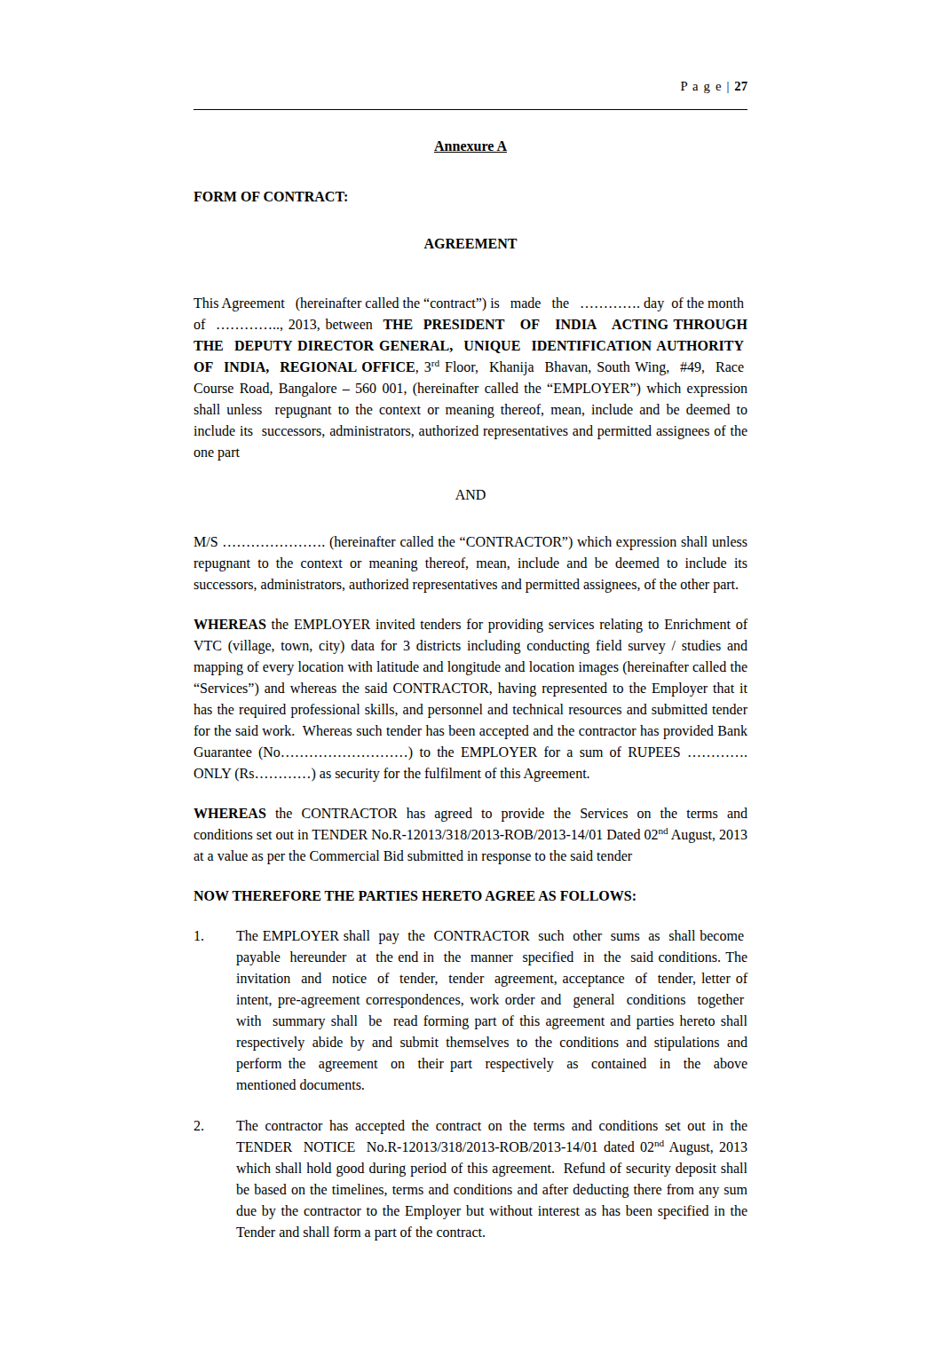P a g e | 27
Annexure A
FORM OF CONTRACT:
AGREEMENT
This Agreement (hereinafter called the “contract”) is made the …………. day of the month of ………….., 2013, between THE PRESIDENT OF INDIA ACTING THROUGH THE DEPUTY DIRECTOR GENERAL, UNIQUE IDENTIFICATION AUTHORITY OF INDIA, REGIONAL OFFICE, 3rd Floor, Khanija Bhavan, South Wing, #49, Race Course Road, Bangalore – 560 001, (hereinafter called the “EMPLOYER”) which expression shall unless repugnant to the context or meaning thereof, mean, include and be deemed to include its successors, administrators, authorized representatives and permitted assignees of the one part
AND
M/S …………………. (hereinafter called the “CONTRACTOR”) which expression shall unless repugnant to the context or meaning thereof, mean, include and be deemed to include its successors, administrators, authorized representatives and permitted assignees, of the other part.
WHEREAS the EMPLOYER invited tenders for providing services relating to Enrichment of VTC (village, town, city) data for 3 districts including conducting field survey / studies and mapping of every location with latitude and longitude and location images (hereinafter called the “Services”) and whereas the said CONTRACTOR, having represented to the Employer that it has the required professional skills, and personnel and technical resources and submitted tender for the said work. Whereas such tender has been accepted and the contractor has provided Bank Guarantee (No………………………) to the EMPLOYER for a sum of RUPEES …………. ONLY (Rs…………) as security for the fulfilment of this Agreement.
WHEREAS the CONTRACTOR has agreed to provide the Services on the terms and conditions set out in TENDER No.R-12013/318/2013-ROB/2013-14/01 Dated 02nd August, 2013 at a value as per the Commercial Bid submitted in response to the said tender
NOW THEREFORE THE PARTIES HERETO AGREE AS FOLLOWS:
1.
The EMPLOYER shall pay the CONTRACTOR such other sums as shall become payable hereunder at the end in the manner specified in the said conditions. The invitation and notice of tender, tender agreement, acceptance of tender, letter of intent, pre-agreement correspondences, work order and general conditions together with summary shall be read forming part of this agreement and parties hereto shall respectively abide by and submit themselves to the conditions and stipulations and perform the agreement on their part respectively as contained in the above mentioned documents.
2.
The contractor has accepted the contract on the terms and conditions set out in the TENDER NOTICE No.R-12013/318/2013-ROB/2013-14/01 dated 02nd August, 2013 which shall hold good during period of this agreement. Refund of security deposit shall be based on the timelines, terms and conditions and after deducting there from any sum due by the contractor to the Employer but without interest as has been specified in the Tender and shall form a part of the contract.